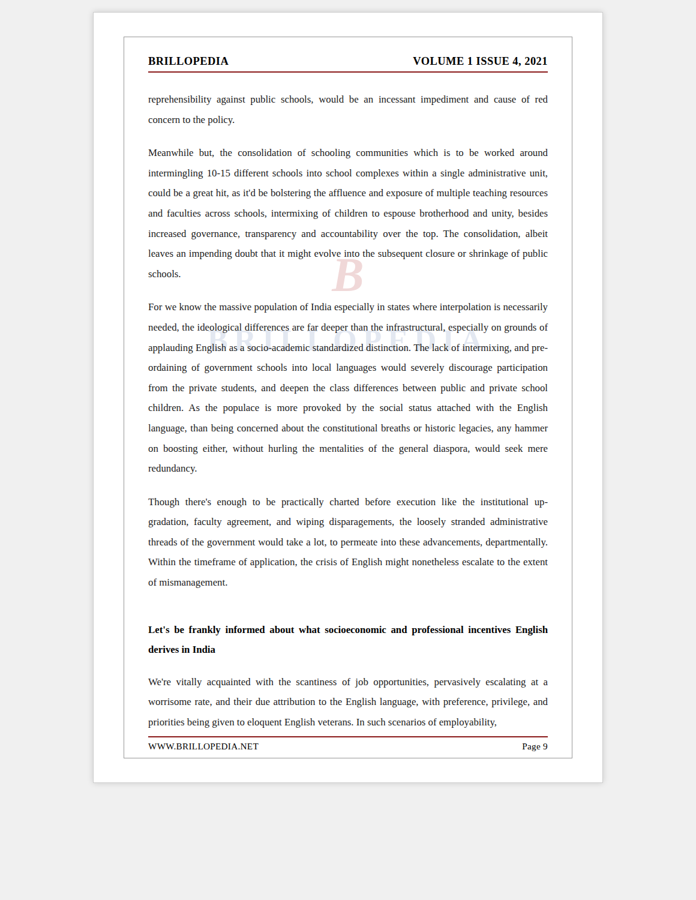BRILLOPEDIA VOLUME 1 ISSUE 4, 2021
B
BRILLOPEDIA
reprehensibility against public schools, would be an incessant impediment and cause of red concern to the policy.
Meanwhile but, the consolidation of schooling communities which is to be worked around intermingling 10-15 different schools into school complexes within a single administrative unit, could be a great hit, as it'd be bolstering the affluence and exposure of multiple teaching resources and faculties across schools, intermixing of children to espouse brotherhood and unity, besides increased governance, transparency and accountability over the top. The consolidation, albeit leaves an impending doubt that it might evolve into the subsequent closure or shrinkage of public schools.
For we know the massive population of India especially in states where interpolation is necessarily needed, the ideological differences are far deeper than the infrastructural, especially on grounds of applauding English as a socio-academic standardized distinction. The lack of intermixing, and pre-ordaining of government schools into local languages would severely discourage participation from the private students, and deepen the class differences between public and private school children. As the populace is more provoked by the social status attached with the English language, than being concerned about the constitutional breaths or historic legacies, any hammer on boosting either, without hurling the mentalities of the general diaspora, would seek mere redundancy.
Though there's enough to be practically charted before execution like the institutional up-gradation, faculty agreement, and wiping disparagements, the loosely stranded administrative threads of the government would take a lot, to permeate into these advancements, departmentally. Within the timeframe of application, the crisis of English might nonetheless escalate to the extent of mismanagement.
Let's be frankly informed about what socioeconomic and professional incentives English derives in India
We're vitally acquainted with the scantiness of job opportunities, pervasively escalating at a worrisome rate, and their due attribution to the English language, with preference, privilege, and priorities being given to eloquent English veterans. In such scenarios of employability,
WWW.BRILLOPEDIA.NET Page 9